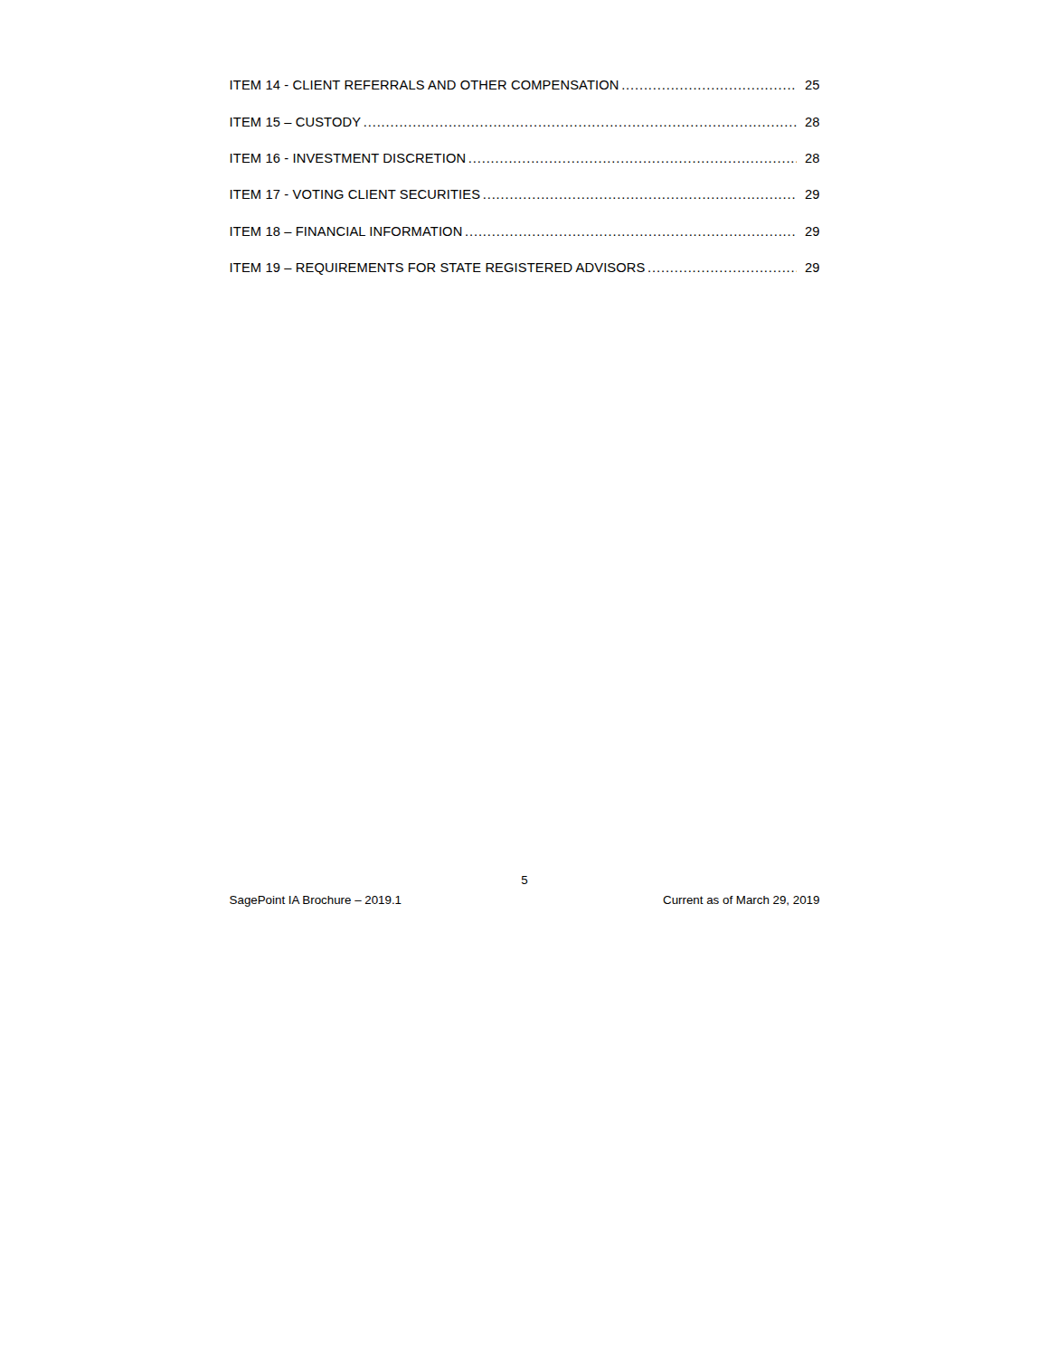ITEM 14 - CLIENT REFERRALS AND OTHER COMPENSATION ........................................................................... 25
ITEM 15 – CUSTODY ................................................................................................................................. 28
ITEM 16 - INVESTMENT DISCRETION ................................................................................................. 28
ITEM 17 - VOTING CLIENT SECURITIES ............................................................................................. 29
ITEM 18 – FINANCIAL INFORMATION ................................................................................................ 29
ITEM 19 – REQUIREMENTS FOR STATE REGISTERED ADVISORS ................................................................ 29
5
SagePoint IA Brochure – 2019.1 Current as of March 29, 2019